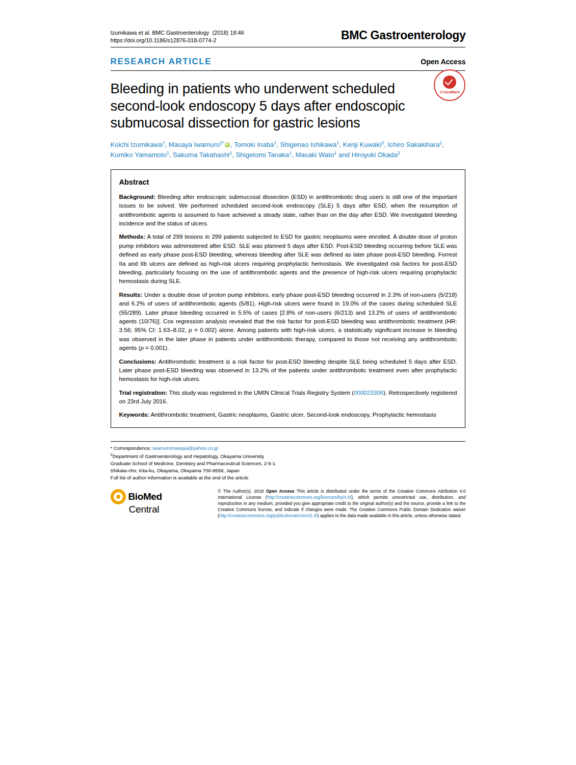Izumikawa et al. BMC Gastroenterology (2018) 18:46
https://doi.org/10.1186/s12876-018-0774-2
BMC Gastroenterology
Research Article
Open Access
CrossMark
Bleeding in patients who underwent scheduled second-look endoscopy 5 days after endoscopic submucosal dissection for gastric lesions
Koichi Izumikawa1, Masaya Iwamuro2* , Tomoki Inaba1, Shigenao Ishikawa1, Kenji Kuwaki3, Ichiro Sakakihara1, Kumiko Yamamoto1, Sakuma Takahashi1, Shigetomi Tanaka1, Masaki Wato1 and Hiroyuki Okada2
Abstract
Background: Bleeding after endoscopic submucosal dissection (ESD) in antithrombotic drug users is still one of the important issues to be solved. We performed scheduled second-look endoscopy (SLE) 5 days after ESD, when the resumption of antithrombotic agents is assumed to have achieved a steady state, rather than on the day after ESD. We investigated bleeding incidence and the status of ulcers.
Methods: A total of 299 lesions in 299 patients subjected to ESD for gastric neoplasms were enrolled. A double dose of proton pump inhibitors was administered after ESD. SLE was planned 5 days after ESD. Post-ESD bleeding occurring before SLE was defined as early phase post-ESD bleeding, whereas bleeding after SLE was defined as later phase post-ESD bleeding. Forrest IIa and IIb ulcers are defined as high-risk ulcers requiring prophylactic hemostasis. We investigated risk factors for post-ESD bleeding, particularly focusing on the use of antithrombotic agents and the presence of high-risk ulcers requiring prophylactic hemostasis during SLE.
Results: Under a double dose of proton pump inhibitors, early phase post-ESD bleeding occurred in 2.3% of non-users (5/218) and 6.2% of users of antithrombotic agents (5/81). High-risk ulcers were found in 19.0% of the cases during scheduled SLE (55/289). Later phase bleeding occurred in 5.5% of cases [2.8% of non-users (6/213) and 13.2% of users of antithrombotic agents (10/76)]. Cox regression analysis revealed that the risk factor for post-ESD bleeding was antithrombotic treatment (HR: 3.56; 95% CI: 1.63–8.02, p = 0.002) alone. Among patients with high-risk ulcers, a statistically significant increase in bleeding was observed in the later phase in patients under antithrombotic therapy, compared to those not receiving any antithrombotic agents (p = 0.001).
Conclusions: Antithrombotic treatment is a risk factor for post-ESD bleeding despite SLE being scheduled 5 days after ESD. Later phase post-ESD bleeding was observed in 13.2% of the patients under antithrombotic treatment even after prophylactic hemostasis for high-risk ulcers.
Trial registration: This study was registered in the UMIN Clinical Trials Registry System (000023306). Retrospectively registered on 23rd July 2016.
Keywords: Antithrombotic treatment, Gastric neoplasms, Gastric ulcer, Second-look endoscopy, Prophylactic hemostasis
* Correspondence: iwamuromasaya@yahoo.co.jp
2Department of Gastroenterology and Hepatology, Okayama University
Graduate School of Medicine, Dentistry and Pharmaceutical Sciences, 2-5-1
Shikata-cho, Kita-ku, Okayama, Okayama 700-8558, Japan
Full list of author information is available at the end of the article
Bio Med
Central
© The Author(s). 2018 Open Access This article is distributed under the terms of the Creative Commons Attribution 4.0 International License (http://creativecommons.org/licenses/by/4.0/), which permits unrestricted use, distribution, and reproduction in any medium, provided you give appropriate credit to the original author(s) and the source, provide a link to the Creative Commons license, and indicate if changes were made. The Creative Commons Public Domain Dedication waiver (http://creativecommons.org/publicdomain/zero/1.0/) applies to the data made available in this article, unless otherwise stated.